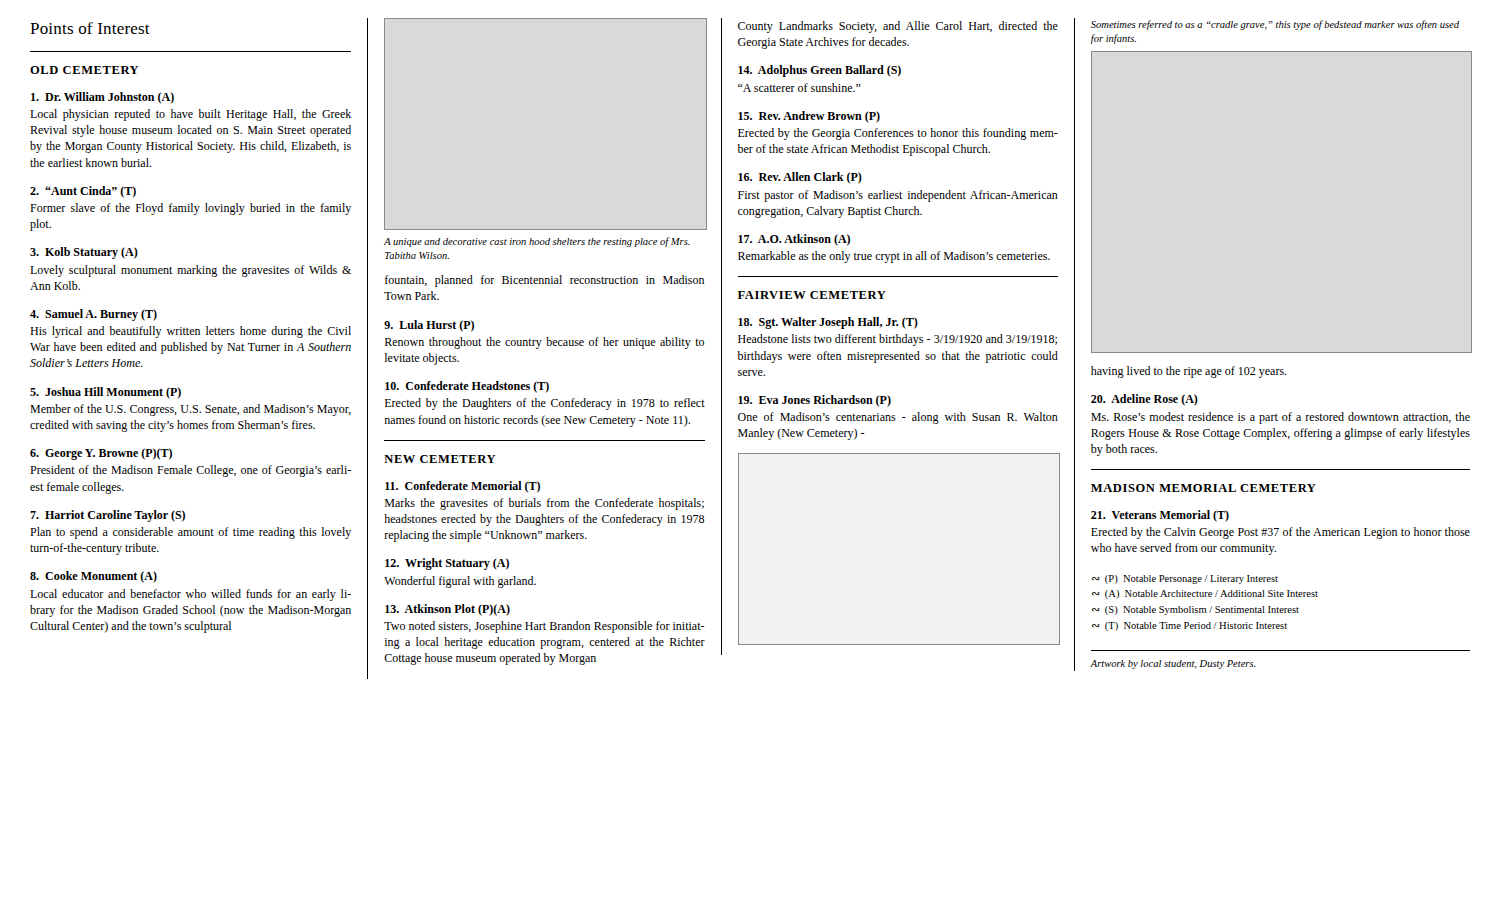Points of Interest
OLD CEMETERY
1. Dr. William Johnston (A)
Local physician reputed to have built Heritage Hall, the Greek Revival style house museum located on S. Main Street operated by the Morgan County Historical Society. His child, Elizabeth, is the earliest known burial.
2. “Aunt Cinda” (T)
Former slave of the Floyd family lovingly buried in the family plot.
3. Kolb Statuary (A)
Lovely sculptural monument marking the gravesites of Wilds & Ann Kolb.
4. Samuel A. Burney (T)
His lyrical and beautifully written letters home during the Civil War have been edited and published by Nat Turner in A Southern Soldier’s Letters Home.
5. Joshua Hill Monument (P)
Member of the U.S. Congress, U.S. Senate, and Madison’s Mayor, credited with saving the city’s homes from Sherman’s fires.
6. George Y. Browne (P)(T)
President of the Madison Female College, one of Georgia’s earliest female colleges.
7. Harriot Caroline Taylor (S)
Plan to spend a considerable amount of time reading this lovely turn-of-the-century tribute.
8. Cooke Monument (A)
Local educator and benefactor who willed funds for an early library for the Madison Graded School (now the Madison-Morgan Cultural Center) and the town’s sculptural
A unique and decorative cast iron hood shelters the resting place of Mrs. Tabitha Wilson.
fountain, planned for Bicentennial reconstruction in Madison Town Park.
9. Lula Hurst (P)
Renown throughout the country because of her unique ability to levitate objects.
10. Confederate Headstones (T)
Erected by the Daughters of the Confederacy in 1978 to reflect names found on historic records (see New Cemetery - Note 11).
NEW CEMETERY
11. Confederate Memorial (T)
Marks the gravesites of burials from the Confederate hospitals; headstones erected by the Daughters of the Confederacy in 1978 replacing the simple “Unknown” markers.
12. Wright Statuary (A)
Wonderful figural with garland.
13. Atkinson Plot (P)(A)
Two noted sisters, Josephine Hart Brandon Responsible for initiating a local heritage education program, centered at the Richter Cottage house museum operated by Morgan
County Landmarks Society, and Allie Carol Hart, directed the Georgia State Archives for decades.
14. Adolphus Green Ballard (S)
“A scatterer of sunshine.”
15. Rev. Andrew Brown (P)
Erected by the Georgia Conferences to honor this founding member of the state African Methodist Episcopal Church.
16. Rev. Allen Clark (P)
First pastor of Madison’s earliest independent African-American congregation, Calvary Baptist Church.
17. A.O. Atkinson (A)
Remarkable as the only true crypt in all of Madison’s cemeteries.
FAIRVIEW CEMETERY
18. Sgt. Walter Joseph Hall, Jr. (T)
Headstone lists two different birthdays - 3/19/1920 and 3/19/1918; birthdays were often misrepresented so that the patriotic could serve.
19. Eva Jones Richardson (P)
One of Madison’s centenarians - along with Susan R. Walton Manley (New Cemetery) -
Sometimes referred to as a “cradle grave,” this type of bedstead marker was often used for infants.
having lived to the ripe age of 102 years.
20. Adeline Rose (A)
Ms. Rose’s modest residence is a part of a restored downtown attraction, the Rogers House & Rose Cottage Complex, offering a glimpse of early lifestyles by both races.
MADISON MEMORIAL CEMETERY
21. Veterans Memorial (T)
Erected by the Calvin George Post #37 of the American Legion to honor those who have served from our community.
∾(P) Notable Personage / Literary Interest
∾(A) Notable Architecture / Additional Site Interest
∾(S) Notable Symbolism / Sentimental Interest
∾(T) Notable Time Period / Historic Interest
Artwork by local student, Dusty Peters.